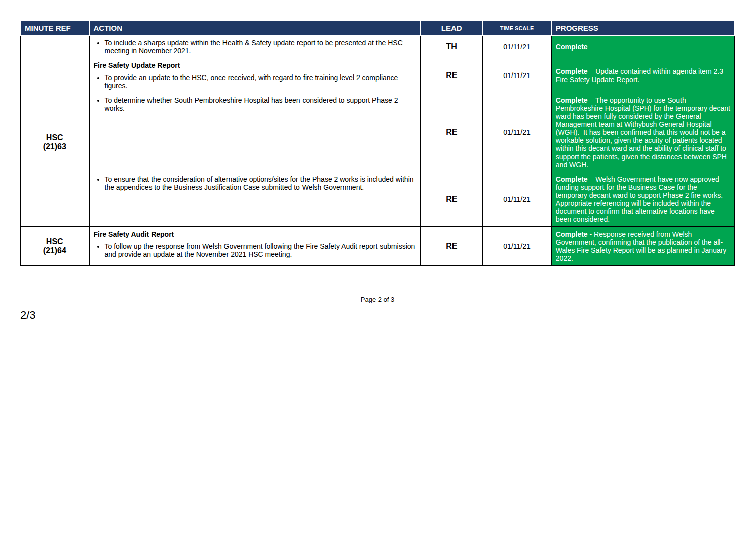| MINUTE REF | ACTION | LEAD | TIME SCALE | PROGRESS |
| --- | --- | --- | --- | --- |
| | To include a sharps update within the Health & Safety update report to be presented at the HSC meeting in November 2021. | TH | 01/11/21 | Complete |
| HSC (21)63 | Fire Safety Update Report To provide an update to the HSC, once received, with regard to fire training level 2 compliance figures. | RE | 01/11/21 | Complete – Update contained within agenda item 2.3 Fire Safety Update Report. |
| To determine whether South Pembrokeshire Hospital has been considered to support Phase 2 works. | RE | 01/11/21 | Complete – The opportunity to use South Pembrokeshire Hospital (SPH) for the temporary decant ward has been fully considered by the General Management team at Withybush General Hospital (WGH). It has been confirmed that this would not be a workable solution, given the acuity of patients located within this decant ward and the ability of clinical staff to support the patients, given the distances between SPH and WGH. |
| To ensure that the consideration of alternative options/sites for the Phase 2 works is included within the appendices to the Business Justification Case submitted to Welsh Government. | RE | 01/11/21 | Complete – Welsh Government have now approved funding support for the Business Case for the temporary decant ward to support Phase 2 fire works. Appropriate referencing will be included within the document to confirm that alternative locations have been considered. |
| HSC (21)64 | Fire Safety Audit Report To follow up the response from Welsh Government following the Fire Safety Audit report submission and provide an update at the November 2021 HSC meeting. | RE | 01/11/21 | Complete - Response received from Welsh Government, confirming that the publication of the all-Wales Fire Safety Report will be as planned in January 2022. |
Page 2 of 3
2/3